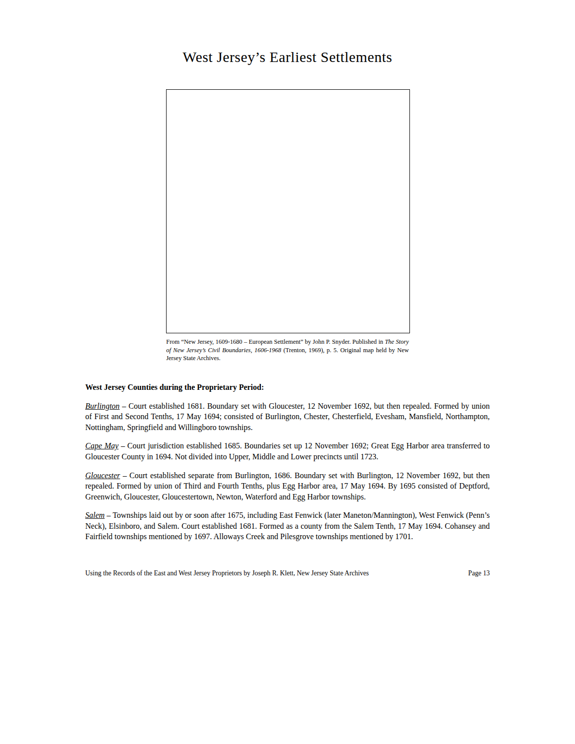West Jersey’s Earliest Settlements
From “New Jersey, 1609-1680 – European Settlement” by John P. Snyder. Published in The Story of New Jersey’s Civil Boundaries, 1606-1968 (Trenton, 1969), p. 5. Original map held by New Jersey State Archives.
West Jersey Counties during the Proprietary Period:
Burlington – Court established 1681. Boundary set with Gloucester, 12 November 1692, but then repealed. Formed by union of First and Second Tenths, 17 May 1694; consisted of Burlington, Chester, Chesterfield, Evesham, Mansfield, Northampton, Nottingham, Springfield and Willingboro townships.
Cape May – Court jurisdiction established 1685. Boundaries set up 12 November 1692; Great Egg Harbor area transferred to Gloucester County in 1694. Not divided into Upper, Middle and Lower precincts until 1723.
Gloucester – Court established separate from Burlington, 1686. Boundary set with Burlington, 12 November 1692, but then repealed. Formed by union of Third and Fourth Tenths, plus Egg Harbor area, 17 May 1694. By 1695 consisted of Deptford, Greenwich, Gloucester, Gloucestertown, Newton, Waterford and Egg Harbor townships.
Salem – Townships laid out by or soon after 1675, including East Fenwick (later Maneton/Mannington), West Fenwick (Penn’s Neck), Elsinboro, and Salem. Court established 1681. Formed as a county from the Salem Tenth, 17 May 1694. Cohansey and Fairfield townships mentioned by 1697. Alloways Creek and Pilesgrove townships mentioned by 1701.
Using the Records of the East and West Jersey Proprietors by Joseph R. Klett, New Jersey State Archives Page 13